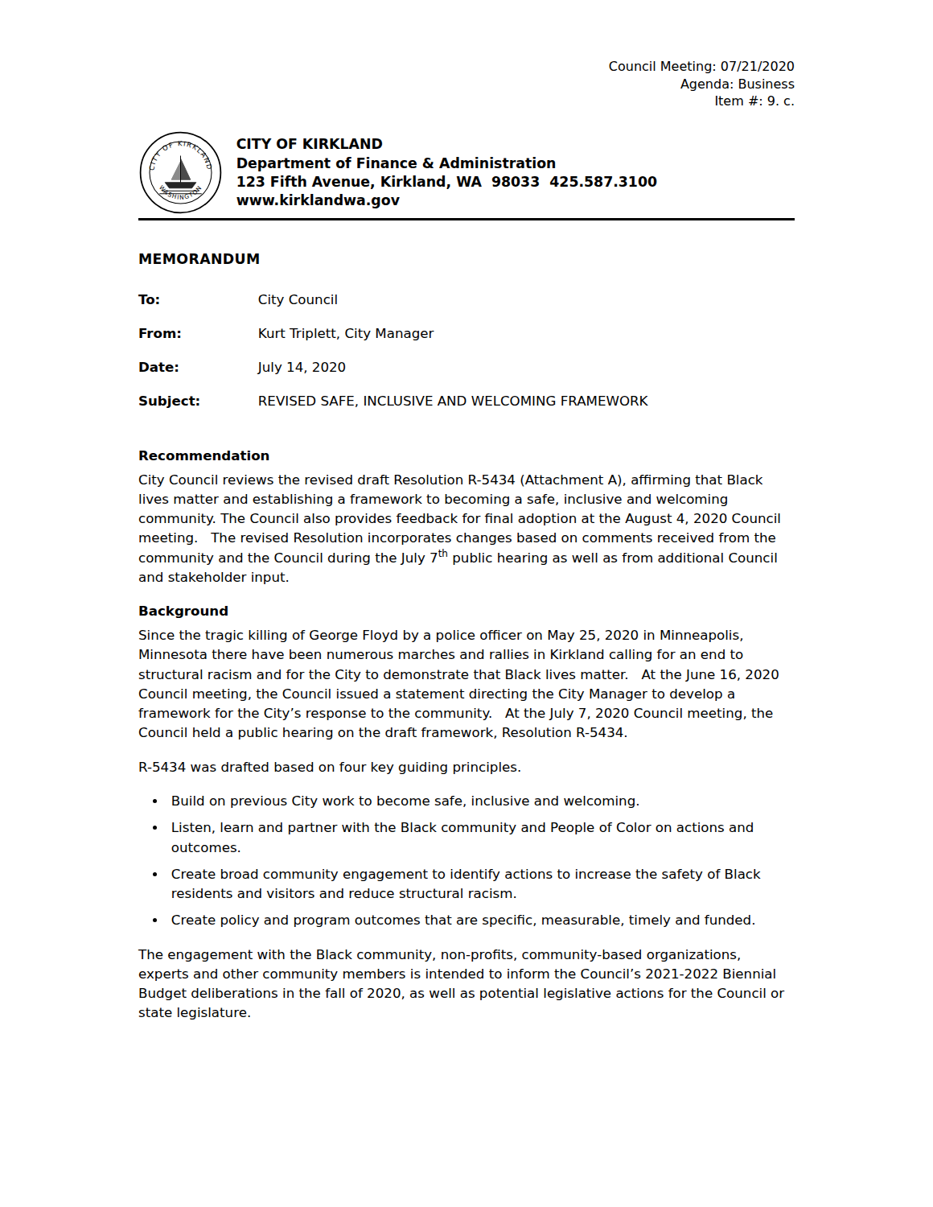Council Meeting: 07/21/2020
Agenda: Business
Item #: 9. c.
CITY OF KIRKLAND WASHINGTON
CITY OF KIRKLAND
Department of Finance & Administration
123 Fifth Avenue, Kirkland, WA 98033 425.587.3100
www.kirklandwa.gov
MEMORANDUM
| To: | City Council |
| From: | Kurt Triplett, City Manager |
| Date: | July 14, 2020 |
| Subject: | REVISED SAFE, INCLUSIVE AND WELCOMING FRAMEWORK |
Recommendation
City Council reviews the revised draft Resolution R-5434 (Attachment A), affirming that Black lives matter and establishing a framework to becoming a safe, inclusive and welcoming community. The Council also provides feedback for final adoption at the August 4, 2020 Council meeting. The revised Resolution incorporates changes based on comments received from the community and the Council during the July 7th public hearing as well as from additional Council and stakeholder input.
Background
Since the tragic killing of George Floyd by a police officer on May 25, 2020 in Minneapolis, Minnesota there have been numerous marches and rallies in Kirkland calling for an end to structural racism and for the City to demonstrate that Black lives matter. At the June 16, 2020 Council meeting, the Council issued a statement directing the City Manager to develop a framework for the City’s response to the community. At the July 7, 2020 Council meeting, the Council held a public hearing on the draft framework, Resolution R-5434.
R-5434 was drafted based on four key guiding principles.
Build on previous City work to become safe, inclusive and welcoming.
Listen, learn and partner with the Black community and People of Color on actions and outcomes.
Create broad community engagement to identify actions to increase the safety of Black residents and visitors and reduce structural racism.
Create policy and program outcomes that are specific, measurable, timely and funded.
The engagement with the Black community, non-profits, community-based organizations, experts and other community members is intended to inform the Council’s 2021-2022 Biennial Budget deliberations in the fall of 2020, as well as potential legislative actions for the Council or state legislature.